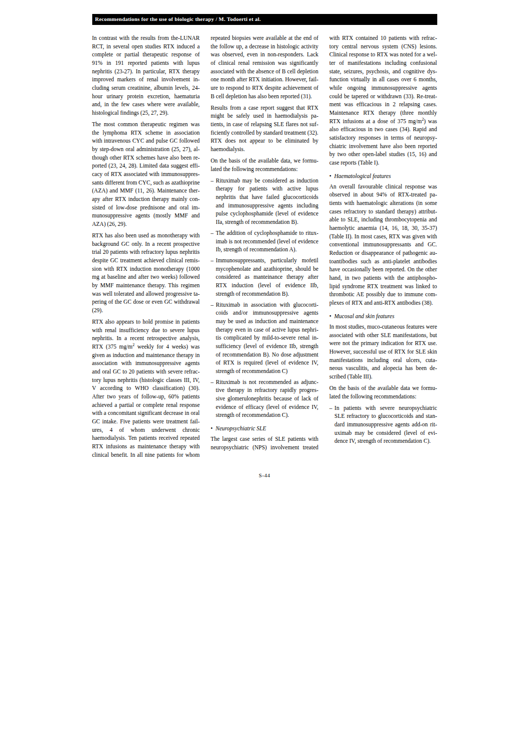Recommendations for the use of biologic therapy / M. Todoerti et al.
In contrast with the results from the-LUNAR RCT, in several open studies RTX induced a complete or partial therapeutic response of 91% in 191 reported patients with lupus nephritis (23-27). In particular, RTX therapy improved markers of renal involvement including serum creatinine, albumin levels, 24-hour urinary protein excretion, haematuria and, in the few cases where were available, histological findings (25, 27, 29).
The most common therapeutic regimen was the lymphoma RTX scheme in association with intravenous CYC and pulse GC followed by step-down oral administration (25, 27), although other RTX schemes have also been reported (23, 24, 28). Limited data suggest efficacy of RTX associated with immunosuppressants different from CYC, such as azathioprine (AZA) and MMF (11, 26). Maintenance therapy after RTX induction therapy mainly consisted of low-dose prednisone and oral immunosuppressive agents (mostly MMF and AZA) (26, 29).
RTX has also been used as monotherapy with background GC only. In a recent prospective trial 20 patients with refractory lupus nephritis despite GC treatment achieved clinical remission with RTX induction monotherapy (1000 mg at baseline and after two weeks) followed by MMF maintenance therapy. This regimen was well tolerated and allowed progressive tapering of the GC dose or even GC withdrawal (29).
RTX also appears to hold promise in patients with renal insufficiency due to severe lupus nephritis. In a recent retrospective analysis, RTX (375 mg/m2 weekly for 4 weeks) was given as induction and maintenance therapy in association with immunosuppressive agents and oral GC to 20 patients with severe refractory lupus nephritis (histologic classes III, IV, V according to WHO classification) (30). After two years of follow-up, 60% patients achieved a partial or complete renal response with a concomitant significant decrease in oral GC intake. Five patients were treatment failures, 4 of whom underwent chronic haemodialysis. Ten patients received repeated RTX infusions as maintenance therapy with clinical benefit. In all nine patients for whom repeated biopsies were available at the end of the follow up, a decrease in histologic activity was observed, even in non-responders. Lack of clinical renal remission was significantly associated with the absence of B cell depletion one month after RTX initiation. However, failure to respond to RTX despite achievement of B cell depletion has also been reported (31).
Results from a case report suggest that RTX might be safely used in haemodialysis patients, in case of relapsing SLE flares not sufficiently controlled by standard treatment (32). RTX does not appear to be eliminated by haemodialysis.
On the basis of the available data, we formulated the following recommendations:
Rituximab may be considered as induction therapy for patients with active lupus nephritis that have failed glucocorticoids and immunosuppressive agents including pulse cyclophosphamide (level of evidence IIa, strength of recommendation B).
The addition of cyclophosphamide to rituximab is not recommended (level of evidence Ib, strength of recommendation A).
Immunosuppressants, particularly mofetil mycophenolate and azathioprine, should be considered as manteinance therapy after RTX induction (level of evidence IIb, strength of recommendation B).
Rituximab in association with glucocorticoids and/or immunosuppressive agents may be used as induction and maintenance therapy even in case of active lupus nephritis complicated by mild-to-severe renal insufficiency (level of evidence IIb, strength of recommendation B). No dose adjustment of RTX is required (level of evidence IV, strength of recommendation C)
Rituximab is not recommended as adjunctive therapy in refractory rapidly progressive glomerulonephritis because of lack of evidence of efficacy (level of evidence IV, strength of recommendation C).
Neuropsychiatric SLE
The largest case series of SLE patients with neuropsychiatric (NPS) involvement treated with RTX contained 10 patients with refractory central nervous system (CNS) lesions. Clinical response to RTX was noted for a welter of manifestations including confusional state, seizures, psychosis, and cognitive dysfunction virtually in all cases over 6 months, while ongoing immunosuppressive agents could be tapered or withdrawn (33). Re-treatment was efficacious in 2 relapsing cases. Maintenance RTX therapy (three monthly RTX infusions at a dose of 375 mg/m2) was also efficacious in two cases (34). Rapid and satisfactory responses in terms of neuropsychiatric involvement have also been reported by two other open-label studies (15, 16) and case reports (Table I).
Haematological features
An overall favourable clinical response was observed in about 94% of RTX-treated patients with haematologic alterations (in some cases refractory to standard therapy) attributable to SLE, including thrombocytopenia and haemolytic anaemia (14, 16, 18, 30, 35-37) (Table II). In most cases, RTX was given with conventional immunosuppressants and GC. Reduction or disappearance of pathogenic autoantibodies such as anti-platelet antibodies have occasionally been reported. On the other hand, in two patients with the antiphospholipid syndrome RTX treatment was linked to thrombotic AE possibly due to immune complexes of RTX and anti-RTX antibodies (38).
Mucosal and skin features
In most studies, muco-cutaneous features were associated with other SLE manifestations, but were not the primary indication for RTX use. However, successful use of RTX for SLE skin manifestations including oral ulcers, cutaneous vasculitis, and alopecia has been described (Table III).
On the basis of the available data we formulated the following recommendations:
In patients with severe neuropsychiatric SLE refractory to glucocorticoids and standard immunosuppressive agents add-on rituximab may be considered (level of evidence IV, strength of recommendation C).
S-44